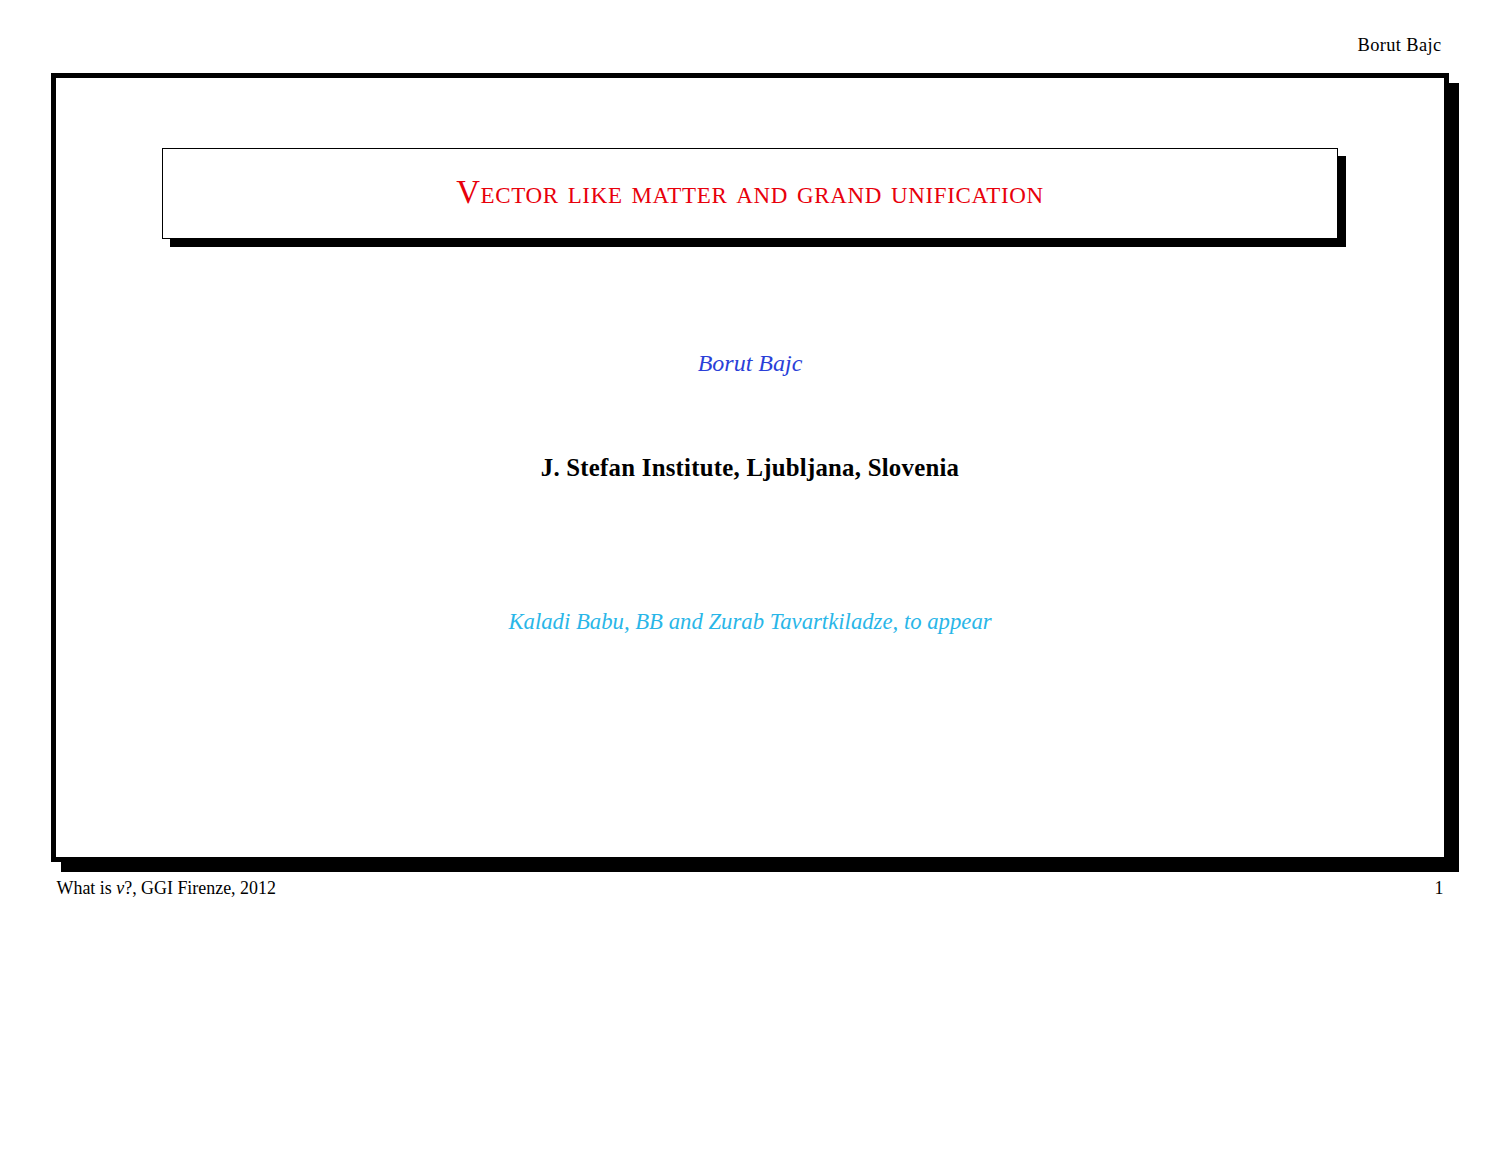Borut Bajc
Vector like matter and grand unification
Borut Bajc
J. Stefan Institute, Ljubljana, Slovenia
Kaladi Babu, BB and Zurab Tavartkiladze, to appear
What is ν?, GGI Firenze, 2012
1